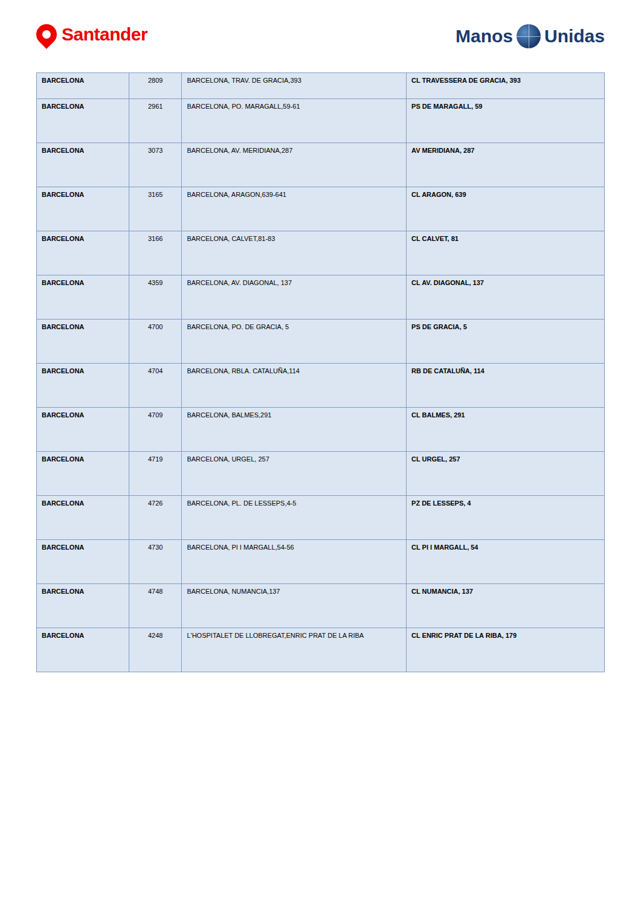Santander
Manos Unidas
| BARCELONA | 2809 | BARCELONA, TRAV. DE GRACIA,393 | CL TRAVESSERA DE GRACIA, 393 |
| BARCELONA | 2961 | BARCELONA, PO. MARAGALL,59-61 | PS DE MARAGALL, 59 |
| BARCELONA | 3073 | BARCELONA, AV. MERIDIANA,287 | AV MERIDIANA, 287 |
| BARCELONA | 3165 | BARCELONA, ARAGON,639-641 | CL ARAGON, 639 |
| BARCELONA | 3166 | BARCELONA, CALVET,81-83 | CL CALVET, 81 |
| BARCELONA | 4359 | BARCELONA, AV. DIAGONAL, 137 | CL AV. DIAGONAL, 137 |
| BARCELONA | 4700 | BARCELONA, PO. DE GRACIA, 5 | PS DE GRACIA, 5 |
| BARCELONA | 4704 | BARCELONA, RBLA. CATALUÑA,114 | RB DE CATALUÑA, 114 |
| BARCELONA | 4709 | BARCELONA, BALMES,291 | CL BALMES, 291 |
| BARCELONA | 4719 | BARCELONA, URGEL, 257 | CL URGEL, 257 |
| BARCELONA | 4726 | BARCELONA, PL. DE LESSEPS,4-5 | PZ DE LESSEPS, 4 |
| BARCELONA | 4730 | BARCELONA, PI I MARGALL,54-56 | CL PI I MARGALL, 54 |
| BARCELONA | 4748 | BARCELONA, NUMANCIA,137 | CL NUMANCIA, 137 |
| BARCELONA | 4248 | L'HOSPITALET DE LLOBREGAT,ENRIC PRAT DE LA RIBA | CL ENRIC PRAT DE LA RIBA, 179 |